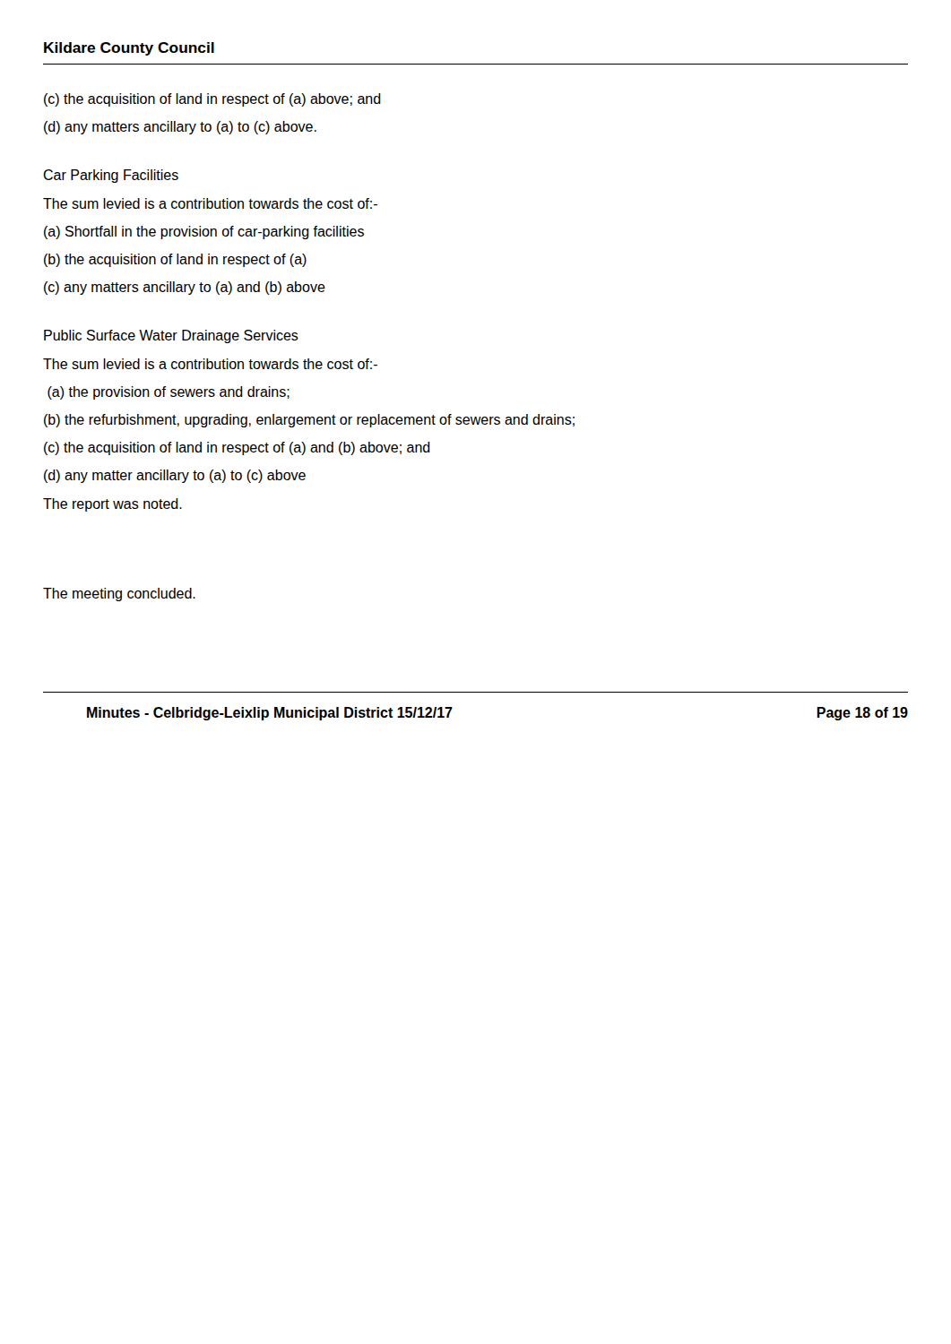Kildare County Council
(c) the acquisition of land in respect of (a) above; and
(d) any matters ancillary to (a) to (c) above.
Car Parking Facilities
The sum levied is a contribution towards the cost of:-
(a) Shortfall in the provision of car-parking facilities
(b) the acquisition of land in respect of (a)
(c) any matters ancillary to (a) and (b) above
Public Surface Water Drainage Services
The sum levied is a contribution towards the cost of:-
(a) the provision of sewers and drains;
(b) the refurbishment, upgrading, enlargement or replacement of sewers and drains;
(c) the acquisition of land in respect of (a) and (b) above; and
(d) any matter ancillary to (a) to (c) above
The report was noted.
The meeting concluded.
Minutes - Celbridge-Leixlip Municipal District 15/12/17 Page 18 of 19